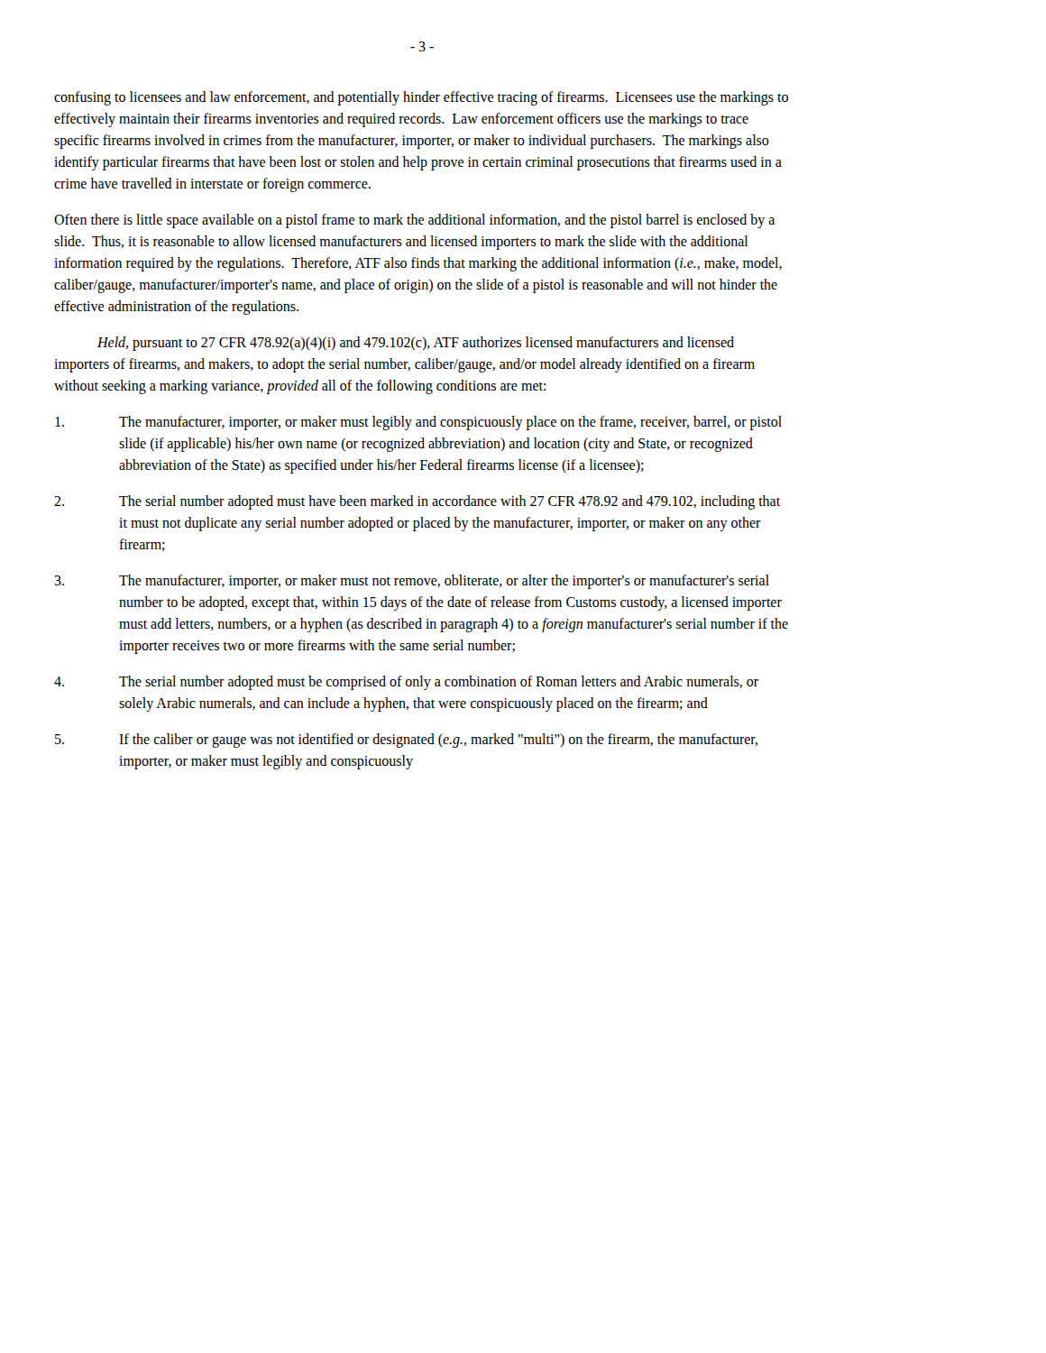- 3 -
confusing to licensees and law enforcement, and potentially hinder effective tracing of firearms. Licensees use the markings to effectively maintain their firearms inventories and required records. Law enforcement officers use the markings to trace specific firearms involved in crimes from the manufacturer, importer, or maker to individual purchasers. The markings also identify particular firearms that have been lost or stolen and help prove in certain criminal prosecutions that firearms used in a crime have travelled in interstate or foreign commerce.
Often there is little space available on a pistol frame to mark the additional information, and the pistol barrel is enclosed by a slide. Thus, it is reasonable to allow licensed manufacturers and licensed importers to mark the slide with the additional information required by the regulations. Therefore, ATF also finds that marking the additional information (i.e., make, model, caliber/gauge, manufacturer/importer's name, and place of origin) on the slide of a pistol is reasonable and will not hinder the effective administration of the regulations.
Held, pursuant to 27 CFR 478.92(a)(4)(i) and 479.102(c), ATF authorizes licensed manufacturers and licensed importers of firearms, and makers, to adopt the serial number, caliber/gauge, and/or model already identified on a firearm without seeking a marking variance, provided all of the following conditions are met:
The manufacturer, importer, or maker must legibly and conspicuously place on the frame, receiver, barrel, or pistol slide (if applicable) his/her own name (or recognized abbreviation) and location (city and State, or recognized abbreviation of the State) as specified under his/her Federal firearms license (if a licensee);
The serial number adopted must have been marked in accordance with 27 CFR 478.92 and 479.102, including that it must not duplicate any serial number adopted or placed by the manufacturer, importer, or maker on any other firearm;
The manufacturer, importer, or maker must not remove, obliterate, or alter the importer's or manufacturer's serial number to be adopted, except that, within 15 days of the date of release from Customs custody, a licensed importer must add letters, numbers, or a hyphen (as described in paragraph 4) to a foreign manufacturer's serial number if the importer receives two or more firearms with the same serial number;
The serial number adopted must be comprised of only a combination of Roman letters and Arabic numerals, or solely Arabic numerals, and can include a hyphen, that were conspicuously placed on the firearm; and
If the caliber or gauge was not identified or designated (e.g., marked "multi") on the firearm, the manufacturer, importer, or maker must legibly and conspicuously